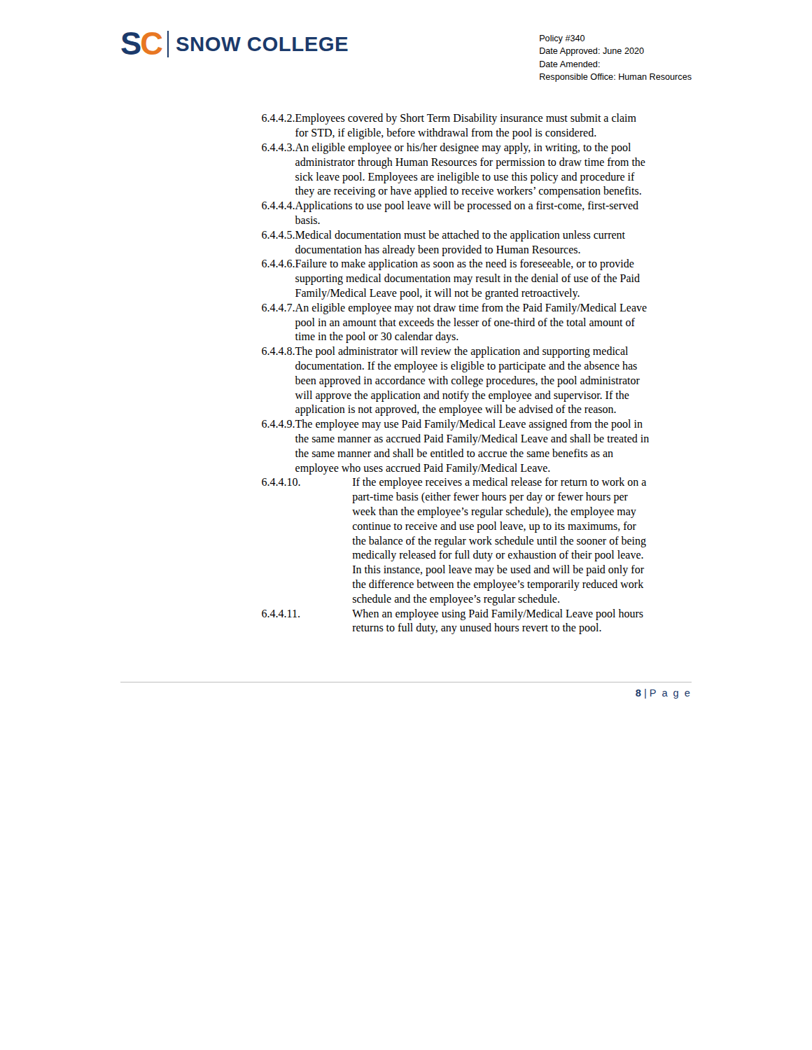SC SNOW COLLEGE
Policy #340
Date Approved: June 2020
Date Amended:
Responsible Office: Human Resources
6.4.4.2. Employees covered by Short Term Disability insurance must submit a claim for STD, if eligible, before withdrawal from the pool is considered.
6.4.4.3. An eligible employee or his/her designee may apply, in writing, to the pool administrator through Human Resources for permission to draw time from the sick leave pool. Employees are ineligible to use this policy and procedure if they are receiving or have applied to receive workers’ compensation benefits.
6.4.4.4. Applications to use pool leave will be processed on a first-come, first-served basis.
6.4.4.5. Medical documentation must be attached to the application unless current documentation has already been provided to Human Resources.
6.4.4.6. Failure to make application as soon as the need is foreseeable, or to provide supporting medical documentation may result in the denial of use of the Paid Family/Medical Leave pool, it will not be granted retroactively.
6.4.4.7. An eligible employee may not draw time from the Paid Family/Medical Leave pool in an amount that exceeds the lesser of one-third of the total amount of time in the pool or 30 calendar days.
6.4.4.8. The pool administrator will review the application and supporting medical documentation. If the employee is eligible to participate and the absence has been approved in accordance with college procedures, the pool administrator will approve the application and notify the employee and supervisor. If the application is not approved, the employee will be advised of the reason.
6.4.4.9. The employee may use Paid Family/Medical Leave assigned from the pool in the same manner as accrued Paid Family/Medical Leave and shall be treated in the same manner and shall be entitled to accrue the same benefits as an employee who uses accrued Paid Family/Medical Leave.
6.4.4.10. If the employee receives a medical release for return to work on a part-time basis (either fewer hours per day or fewer hours per week than the employee’s regular schedule), the employee may continue to receive and use pool leave, up to its maximums, for the balance of the regular work schedule until the sooner of being medically released for full duty or exhaustion of their pool leave. In this instance, pool leave may be used and will be paid only for the difference between the employee’s temporarily reduced work schedule and the employee’s regular schedule.
6.4.4.11. When an employee using Paid Family/Medical Leave pool hours returns to full duty, any unused hours revert to the pool.
8 | P a g e